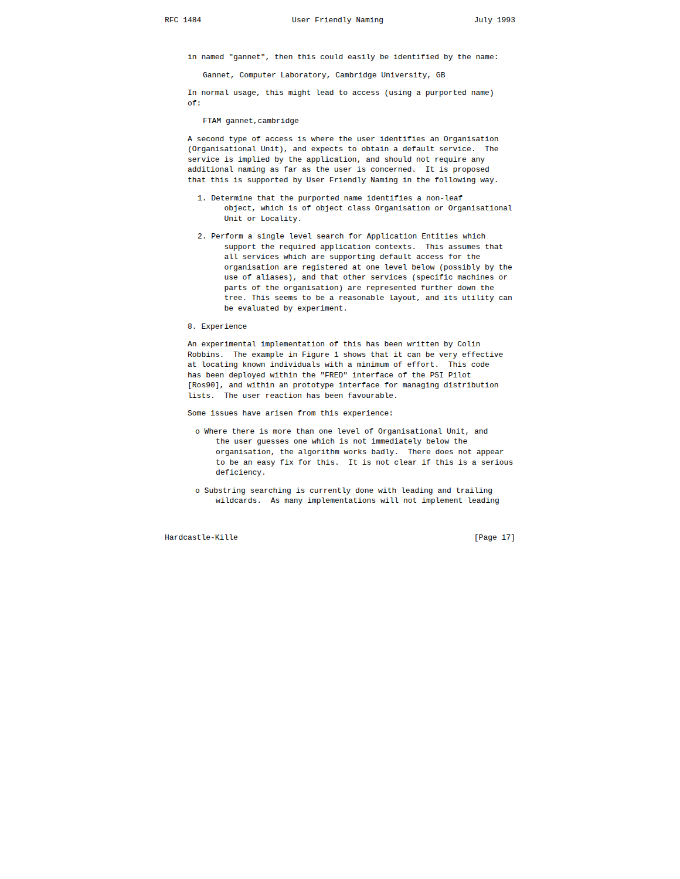RFC 1484 User Friendly Naming July 1993
in named "gannet", then this could easily be identified by the name:
Gannet, Computer Laboratory, Cambridge University, GB
In normal usage, this might lead to access (using a purported name) of:
FTAM gannet,cambridge
A second type of access is where the user identifies an Organisation (Organisational Unit), and expects to obtain a default service. The service is implied by the application, and should not require any additional naming as far as the user is concerned. It is proposed that this is supported by User Friendly Naming in the following way.
1. Determine that the purported name identifies a non-leaf object, which is of object class Organisation or Organisational Unit or Locality.
2. Perform a single level search for Application Entities which support the required application contexts. This assumes that all services which are supporting default access for the organisation are registered at one level below (possibly by the use of aliases), and that other services (specific machines or parts of the organisation) are represented further down the tree. This seems to be a reasonable layout, and its utility can be evaluated by experiment.
8. Experience
An experimental implementation of this has been written by Colin Robbins. The example in Figure 1 shows that it can be very effective at locating known individuals with a minimum of effort. This code has been deployed within the "FRED" interface of the PSI Pilot [Ros90], and within an prototype interface for managing distribution lists. The user reaction has been favourable.
Some issues have arisen from this experience:
o Where there is more than one level of Organisational Unit, and the user guesses one which is not immediately below the organisation, the algorithm works badly. There does not appear to be an easy fix for this. It is not clear if this is a serious deficiency.
o Substring searching is currently done with leading and trailing wildcards. As many implementations will not implement leading
Hardcastle-Kille [Page 17]